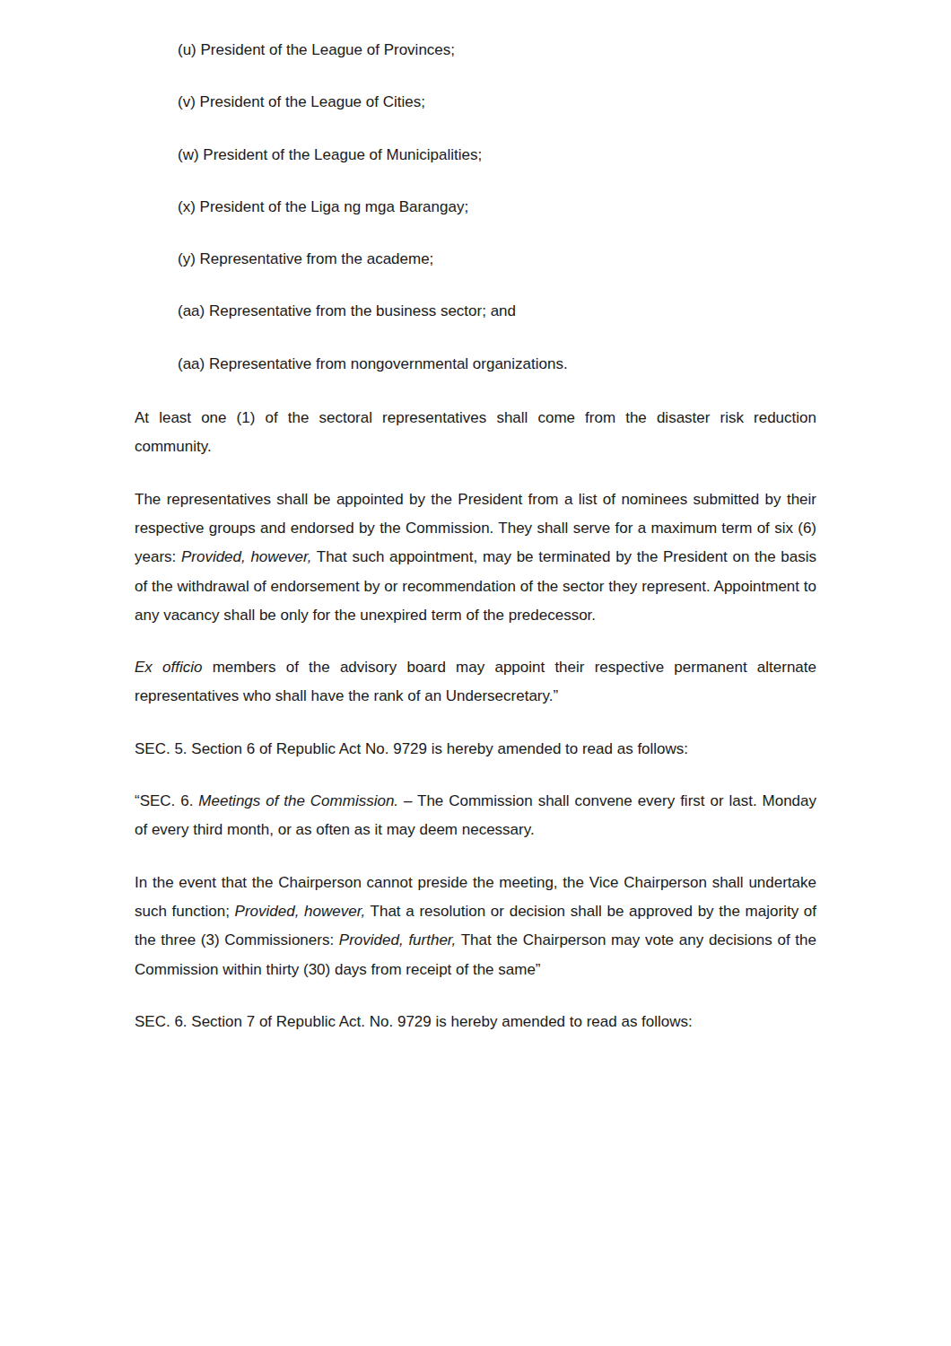(u) President of the League of Provinces;
(v) President of the League of Cities;
(w) President of the League of Municipalities;
(x) President of the Liga ng mga Barangay;
(y) Representative from the academe;
(aa) Representative from the business sector; and
(aa) Representative from nongovernmental organizations.
At least one (1) of the sectoral representatives shall come from the disaster risk reduction community.
The representatives shall be appointed by the President from a list of nominees submitted by their respective groups and endorsed by the Commission. They shall serve for a maximum term of six (6) years: Provided, however, That such appointment, may be terminated by the President on the basis of the withdrawal of endorsement by or recommendation of the sector they represent. Appointment to any vacancy shall be only for the unexpired term of the predecessor.
Ex officio members of the advisory board may appoint their respective permanent alternate representatives who shall have the rank of an Undersecretary.”
SEC. 5. Section 6 of Republic Act No. 9729 is hereby amended to read as follows:
“SEC. 6. Meetings of the Commission. – The Commission shall convene every first or last. Monday of every third month, or as often as it may deem necessary.
In the event that the Chairperson cannot preside the meeting, the Vice Chairperson shall undertake such function; Provided, however, That a resolution or decision shall be approved by the majority of the three (3) Commissioners: Provided, further, That the Chairperson may vote any decisions of the Commission within thirty (30) days from receipt of the same”
SEC. 6. Section 7 of Republic Act. No. 9729 is hereby amended to read as follows: